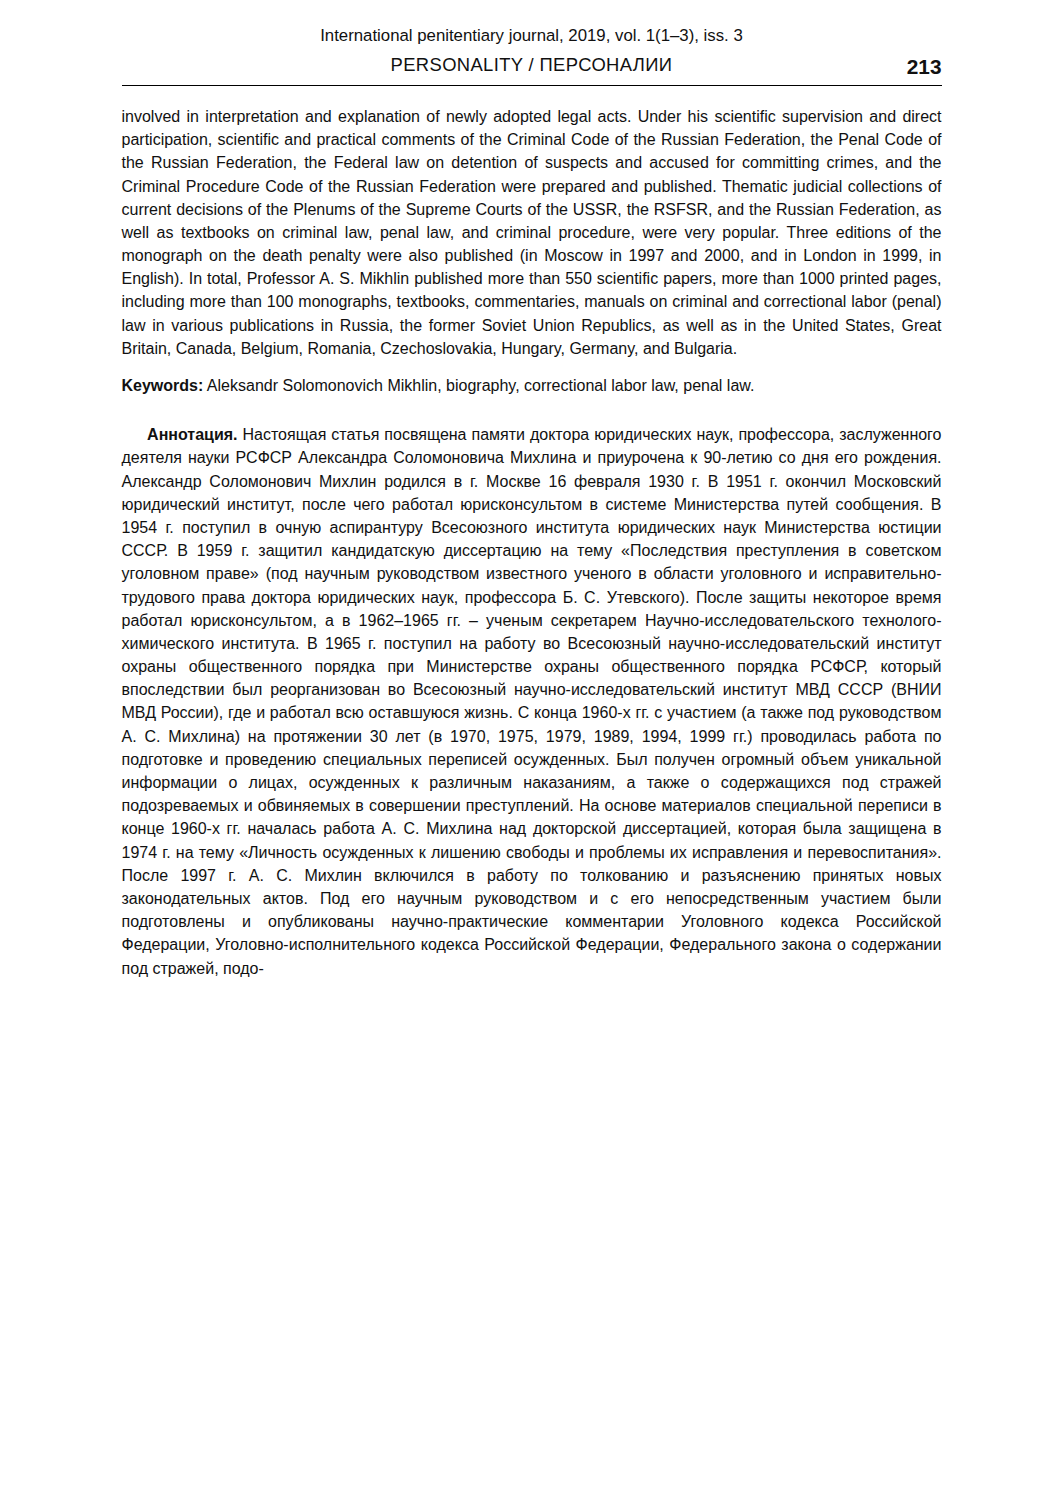International penitentiary journal, 2019, vol. 1(1–3), iss. 3
PERSONALITY / ПЕРСОНАЛИИ 213
involved in interpretation and explanation of newly adopted legal acts. Under his scientific supervision and direct participation, scientific and practical comments of the Criminal Code of the Russian Federation, the Penal Code of the Russian Federation, the Federal law on detention of suspects and accused for committing crimes, and the Criminal Procedure Code of the Russian Federation were prepared and published. Thematic judicial collections of current decisions of the Plenums of the Supreme Courts of the USSR, the RSFSR, and the Russian Federation, as well as textbooks on criminal law, penal law, and criminal procedure, were very popular. Three editions of the monograph on the death penalty were also published (in Moscow in 1997 and 2000, and in London in 1999, in English). In total, Professor A. S. Mikhlin published more than 550 scientific papers, more than 1000 printed pages, including more than 100 monographs, textbooks, commentaries, manuals on criminal and correctional labor (penal) law in various publications in Russia, the former Soviet Union Republics, as well as in the United States, Great Britain, Canada, Belgium, Romania, Czechoslovakia, Hungary, Germany, and Bulgaria.
Keywords: Aleksandr Solomonovich Mikhlin, biography, correctional labor law, penal law.
Аннотация. Настоящая статья посвящена памяти доктора юридических наук, профессора, заслуженного деятеля науки РСФСР Александра Соломоновича Михлина и приурочена к 90-летию со дня его рождения. Александр Соломонович Михлин родился в г. Москве 16 февраля 1930 г. В 1951 г. окончил Московский юридический институт, после чего работал юрисконсультом в системе Министерства путей сообщения. В 1954 г. поступил в очную аспирантуру Всесоюзного института юридических наук Министерства юстиции СССР. В 1959 г. защитил кандидатскую диссертацию на тему «Последствия преступления в советском уголовном праве» (под научным руководством известного ученого в области уголовного и исправительно-трудового права доктора юридических наук, профессора Б. С. Утевского). После защиты некоторое время работал юрисконсультом, а в 1962–1965 гг. – ученым секретарем Научно-исследовательского технолого-химического института. В 1965 г. поступил на работу во Всесоюзный научно-исследовательский институт охраны общественного порядка при Министерстве охраны общественного порядка РСФСР, который впоследствии был реорганизован во Всесоюзный научно-исследовательский институт МВД СССР (ВНИИ МВД России), где и работал всю оставшуюся жизнь. С конца 1960-х гг. с участием (а также под руководством А. С. Михлина) на протяжении 30 лет (в 1970, 1975, 1979, 1989, 1994, 1999 гг.) проводилась работа по подготовке и проведению специальных переписей осужденных. Был получен огромный объем уникальной информации о лицах, осужденных к различным наказаниям, а также о содержащихся под стражей подозреваемых и обвиняемых в совершении преступлений. На основе материалов специальной переписи в конце 1960-х гг. началась работа А. С. Михлина над докторской диссертацией, которая была защищена в 1974 г. на тему «Личность осужденных к лишению свободы и проблемы их исправления и перевоспитания». После 1997 г. А. С. Михлин включился в работу по толкованию и разъяснению принятых новых законодательных актов. Под его научным руководством и с его непосредственным участием были подготовлены и опубликованы научно-практические комментарии Уголовного кодекса Российской Федерации, Уголовно-исполнительного кодекса Российской Федерации, Федерального закона о содержании под стражей, подо-